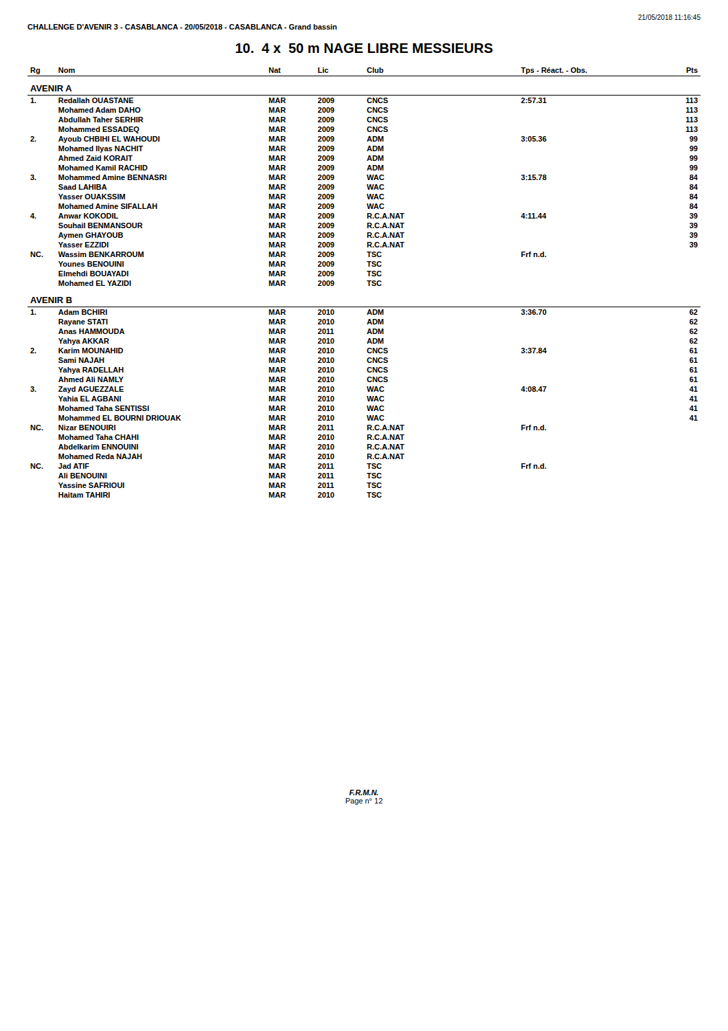21/05/2018 11:16:45
CHALLENGE D'AVENIR 3 - CASABLANCA - 20/05/2018 - CASABLANCA - Grand bassin
10. 4 x 50 m NAGE LIBRE MESSIEURS
| Rg | Nom | Nat | Lic | Club | Tps - Réact. - Obs. | Pts |
| --- | --- | --- | --- | --- | --- | --- |
| AVENIR A |
| 1. | Redallah OUASTANE | MAR | 2009 | CNCS | 2:57.31 | 113 |
| | Mohamed Adam DAHO | MAR | 2009 | CNCS | | 113 |
| | Abdullah Taher SERHIR | MAR | 2009 | CNCS | | 113 |
| | Mohammed ESSADEQ | MAR | 2009 | CNCS | | 113 |
| 2. | Ayoub CHBIHI EL WAHOUDI | MAR | 2009 | ADM | 3:05.36 | 99 |
| | Mohamed Ilyas NACHIT | MAR | 2009 | ADM | | 99 |
| | Ahmed Zaid KORAIT | MAR | 2009 | ADM | | 99 |
| | Mohamed Kamil RACHID | MAR | 2009 | ADM | | 99 |
| 3. | Mohammed Amine BENNASRI | MAR | 2009 | WAC | 3:15.78 | 84 |
| | Saad LAHIBA | MAR | 2009 | WAC | | 84 |
| | Yasser OUAKSSIM | MAR | 2009 | WAC | | 84 |
| | Mohamed Amine SIFALLAH | MAR | 2009 | WAC | | 84 |
| 4. | Anwar KOKODIL | MAR | 2009 | R.C.A.NAT | 4:11.44 | 39 |
| | Souhail BENMANSOUR | MAR | 2009 | R.C.A.NAT | | 39 |
| | Aymen GHAYOUB | MAR | 2009 | R.C.A.NAT | | 39 |
| | Yasser EZZIDI | MAR | 2009 | R.C.A.NAT | | 39 |
| NC. | Wassim BENKARROUM | MAR | 2009 | TSC | Frf n.d. | |
| | Younes BENOUINI | MAR | 2009 | TSC | | |
| | Elmehdi BOUAYADI | MAR | 2009 | TSC | | |
| | Mohamed EL YAZIDI | MAR | 2009 | TSC | | |
| AVENIR B |
| 1. | Adam BCHIRI | MAR | 2010 | ADM | 3:36.70 | 62 |
| | Rayane STATI | MAR | 2010 | ADM | | 62 |
| | Anas HAMMOUDA | MAR | 2011 | ADM | | 62 |
| | Yahya AKKAR | MAR | 2010 | ADM | | 62 |
| 2. | Karim MOUNAHID | MAR | 2010 | CNCS | 3:37.84 | 61 |
| | Sami NAJAH | MAR | 2010 | CNCS | | 61 |
| | Yahya RADELLAH | MAR | 2010 | CNCS | | 61 |
| | Ahmed Ali NAMLY | MAR | 2010 | CNCS | | 61 |
| 3. | Zayd AGUEZZALE | MAR | 2010 | WAC | 4:08.47 | 41 |
| | Yahia EL AGBANI | MAR | 2010 | WAC | | 41 |
| | Mohamed Taha SENTISSI | MAR | 2010 | WAC | | 41 |
| | Mohammed EL BOURNI DRIOUAK | MAR | 2010 | WAC | | 41 |
| NC. | Nizar BENOUIRI | MAR | 2011 | R.C.A.NAT | Frf n.d. | |
| | Mohamed Taha CHAHI | MAR | 2010 | R.C.A.NAT | | |
| | Abdelkarim ENNOUINI | MAR | 2010 | R.C.A.NAT | | |
| | Mohamed Reda NAJAH | MAR | 2010 | R.C.A.NAT | | |
| NC. | Jad ATIF | MAR | 2011 | TSC | Frf n.d. | |
| | Ali BENOUINI | MAR | 2011 | TSC | | |
| | Yassine SAFRIOUI | MAR | 2011 | TSC | | |
| | Haitam TAHIRI | MAR | 2010 | TSC | | |
F.R.M.N.
Page n° 12